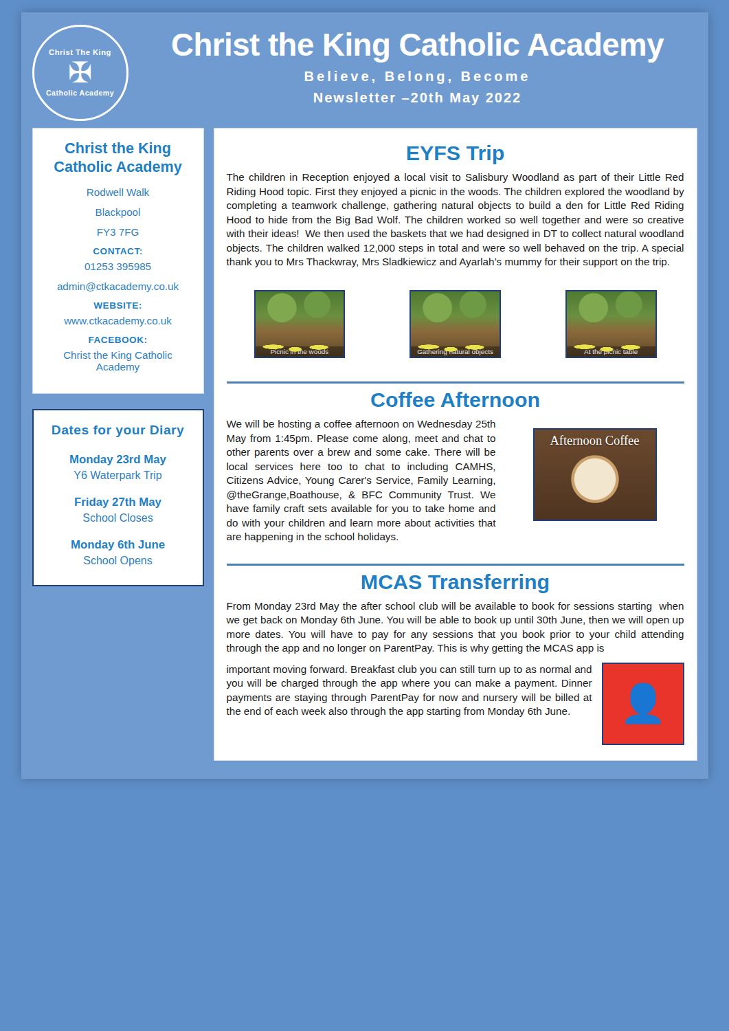Christ The King ✠ Catholic Academy
Christ the King Catholic Academy
Believe, Belong, Become
Newsletter –20th May 2022
Christ the King
Catholic Academy
Rodwell Walk
Blackpool
FY3 7FG
CONTACT:
01253 395985
admin@ctkacademy.co.uk
WEBSITE:
www.ctkacademy.co.uk
FACEBOOK:
Christ the King Catholic Academy
Dates for your Diary
Monday 23rd May
Y6 Waterpark Trip
Friday 27th May
School Closes
Monday 6th June
School Opens
EYFS Trip
The children in Reception enjoyed a local visit to Salisbury Woodland as part of their Little Red Riding Hood topic. First they enjoyed a picnic in the woods. The children explored the woodland by completing a teamwork challenge, gathering natural objects to build a den for Little Red Riding Hood to hide from the Big Bad Wolf. The children worked so well together and were so creative with their ideas! We then used the baskets that we had designed in DT to collect natural woodland objects. The children walked 12,000 steps in total and were so well behaved on the trip. A special thank you to Mrs Thackwray, Mrs Sladkiewicz and Ayarlah’s mummy for their support on the trip.
Picnic in the woods
Gathering natural objects
At the picnic table
Coffee Afternoon
We will be hosting a coffee afternoon on Wednesday 25th May from 1:45pm. Please come along, meet and chat to other parents over a brew and some cake. There will be local services here too to chat to including CAMHS, Citizens Advice, Young Carer's Service, Family Learning, @theGrange,Boathouse, & BFC Community Trust. We have family craft sets available for you to take home and do with your children and learn more about activities that are happening in the school holidays.
Afternoon Coffee
MCAS Transferring
From Monday 23rd May the after school club will be available to book for sessions starting when we get back on Monday 6th June. You will be able to book up until 30th June, then we will open up more dates. You will have to pay for any sessions that you book prior to your child attending through the app and no longer on ParentPay. This is why getting the MCAS app is
important moving forward. Breakfast club you can still turn up to as normal and you will be charged through the app where you can make a payment. Dinner payments are staying through ParentPay for now and nursery will be billed at the end of each week also through the app starting from Monday 6th June.
👤